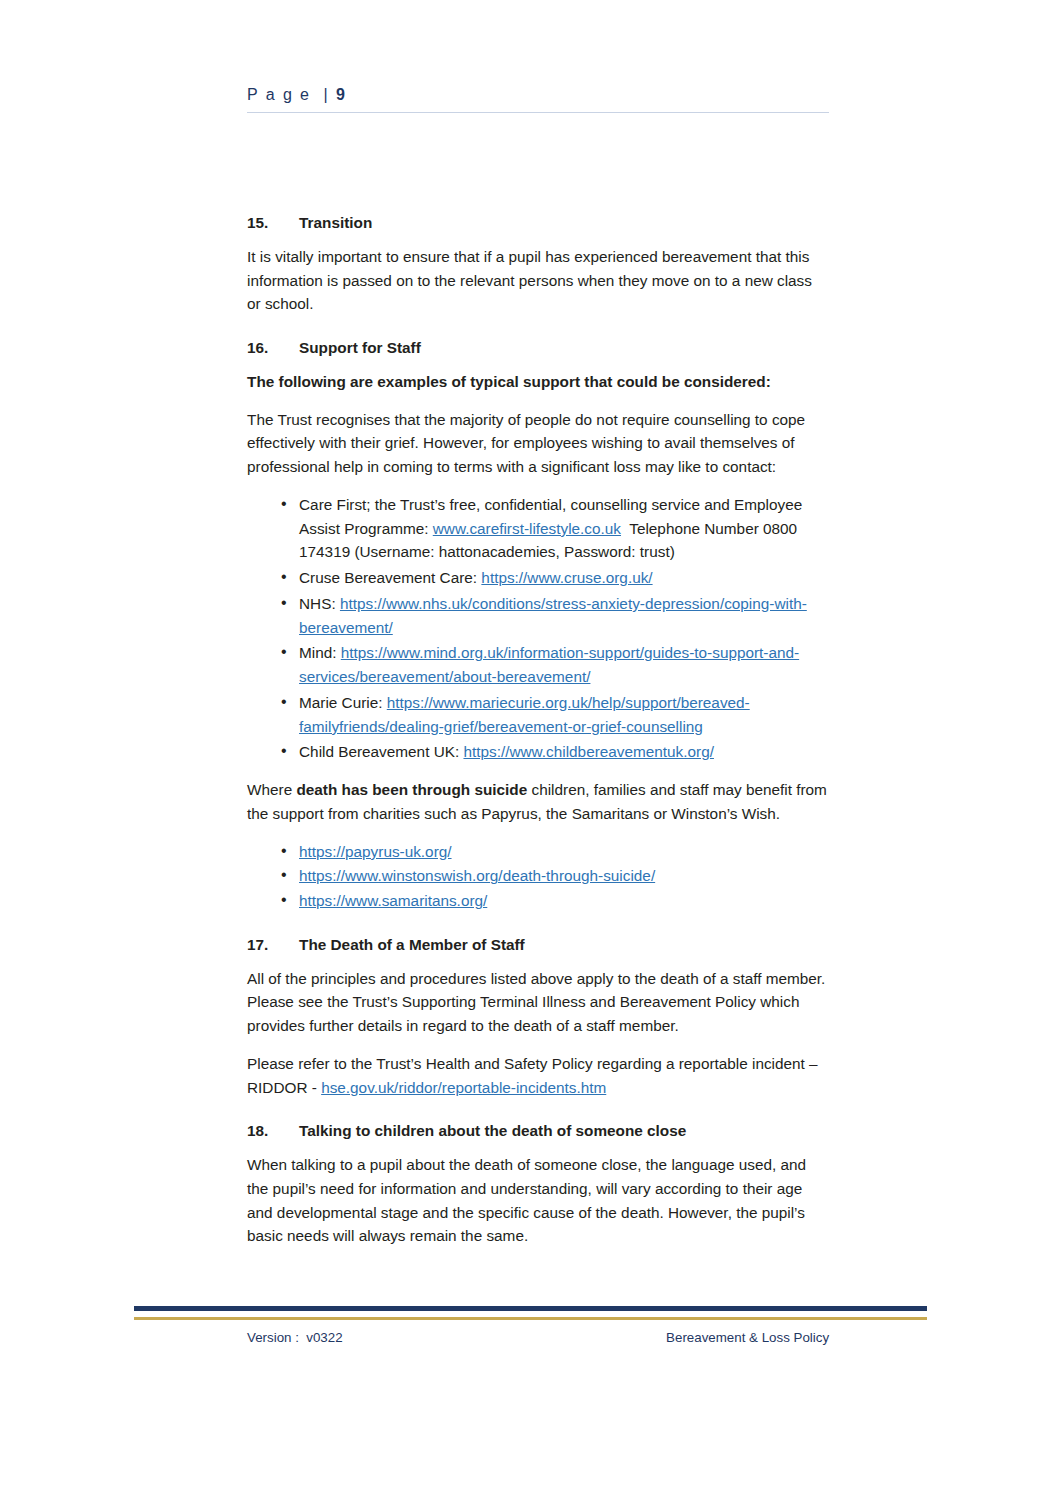P a g e | 9
15. Transition
It is vitally important to ensure that if a pupil has experienced bereavement that this information is passed on to the relevant persons when they move on to a new class or school.
16. Support for Staff
The following are examples of typical support that could be considered:
The Trust recognises that the majority of people do not require counselling to cope effectively with their grief. However, for employees wishing to avail themselves of professional help in coming to terms with a significant loss may like to contact:
Care First; the Trust’s free, confidential, counselling service and Employee Assist Programme: www.carefirst-lifestyle.co.uk Telephone Number 0800 174319 (Username: hattonacademies, Password: trust)
Cruse Bereavement Care: https://www.cruse.org.uk/
NHS: https://www.nhs.uk/conditions/stress-anxiety-depression/coping-with-bereavement/
Mind: https://www.mind.org.uk/information-support/guides-to-support-and-services/bereavement/about-bereavement/
Marie Curie: https://www.mariecurie.org.uk/help/support/bereaved-familyfriends/dealing-grief/bereavement-or-grief-counselling
Child Bereavement UK: https://www.childbereavementuk.org/
Where death has been through suicide children, families and staff may benefit from the support from charities such as Papyrus, the Samaritans or Winston’s Wish.
https://papyrus-uk.org/
https://www.winstonswish.org/death-through-suicide/
https://www.samaritans.org/
17. The Death of a Member of Staff
All of the principles and procedures listed above apply to the death of a staff member. Please see the Trust’s Supporting Terminal Illness and Bereavement Policy which provides further details in regard to the death of a staff member.
Please refer to the Trust’s Health and Safety Policy regarding a reportable incident – RIDDOR - hse.gov.uk/riddor/reportable-incidents.htm
18. Talking to children about the death of someone close
When talking to a pupil about the death of someone close, the language used, and the pupil’s need for information and understanding, will vary according to their age and developmental stage and the specific cause of the death. However, the pupil’s basic needs will always remain the same.
Version : v0322 Bereavement & Loss Policy